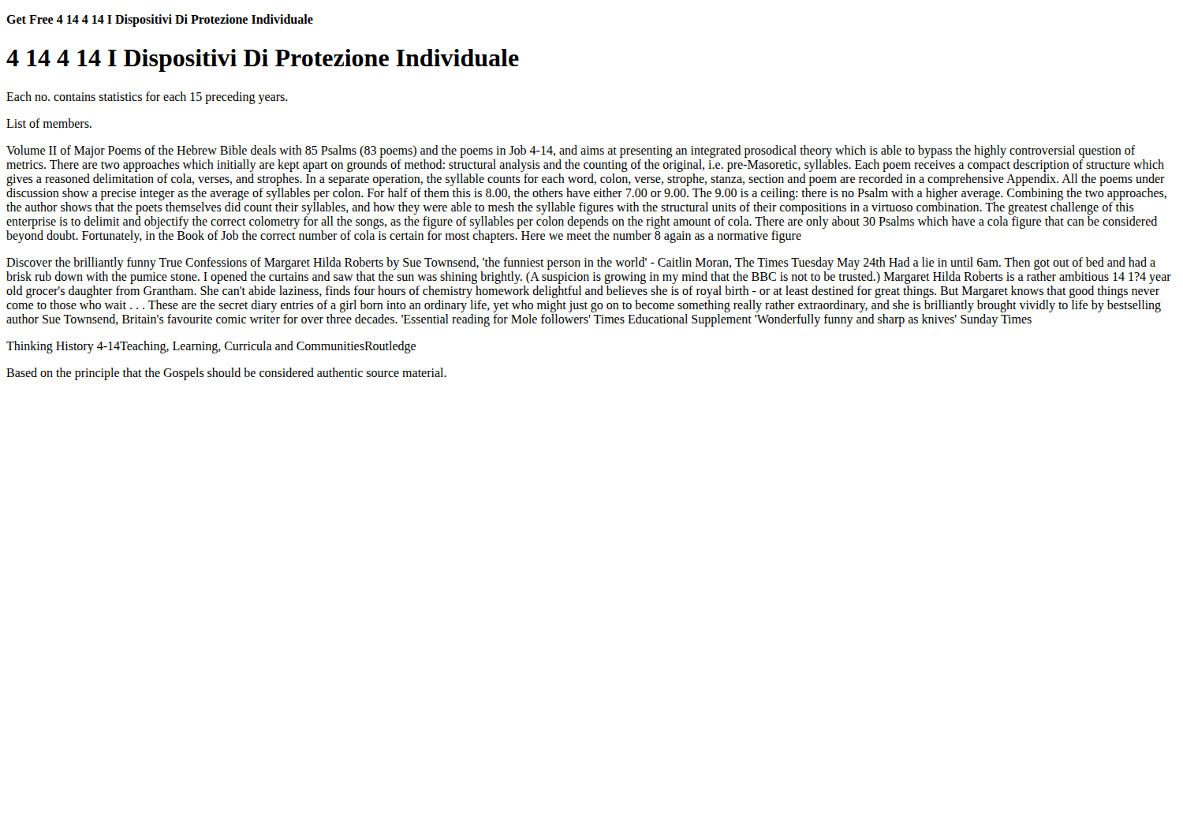Get Free 4 14 4 14 I Dispositivi Di Protezione Individuale
4 14 4 14 I Dispositivi Di Protezione Individuale
Each no. contains statistics for each 15 preceding years.
List of members.
Volume II of Major Poems of the Hebrew Bible deals with 85 Psalms (83 poems) and the poems in Job 4-14, and aims at presenting an integrated prosodical theory which is able to bypass the highly controversial question of metrics. There are two approaches which initially are kept apart on grounds of method: structural analysis and the counting of the original, i.e. pre-Masoretic, syllables. Each poem receives a compact description of structure which gives a reasoned delimitation of cola, verses, and strophes. In a separate operation, the syllable counts for each word, colon, verse, strophe, stanza, section and poem are recorded in a comprehensive Appendix. All the poems under discussion show a precise integer as the average of syllables per colon. For half of them this is 8.00, the others have either 7.00 or 9.00. The 9.00 is a ceiling: there is no Psalm with a higher average. Combining the two approaches, the author shows that the poets themselves did count their syllables, and how they were able to mesh the syllable figures with the structural units of their compositions in a virtuoso combination. The greatest challenge of this enterprise is to delimit and objectify the correct colometry for all the songs, as the figure of syllables per colon depends on the right amount of cola. There are only about 30 Psalms which have a cola figure that can be considered beyond doubt. Fortunately, in the Book of Job the correct number of cola is certain for most chapters. Here we meet the number 8 again as a normative figure
Discover the brilliantly funny True Confessions of Margaret Hilda Roberts by Sue Townsend, 'the funniest person in the world' - Caitlin Moran, The Times Tuesday May 24th Had a lie in until 6am. Then got out of bed and had a brisk rub down with the pumice stone. I opened the curtains and saw that the sun was shining brightly. (A suspicion is growing in my mind that the BBC is not to be trusted.) Margaret Hilda Roberts is a rather ambitious 14 1?4 year old grocer's daughter from Grantham. She can't abide laziness, finds four hours of chemistry homework delightful and believes she is of royal birth - or at least destined for great things. But Margaret knows that good things never come to those who wait . . . These are the secret diary entries of a girl born into an ordinary life, yet who might just go on to become something really rather extraordinary, and she is brilliantly brought vividly to life by bestselling author Sue Townsend, Britain's favourite comic writer for over three decades. 'Essential reading for Mole followers' Times Educational Supplement 'Wonderfully funny and sharp as knives' Sunday Times
Thinking History 4-14Teaching, Learning, Curricula and CommunitiesRoutledge
Based on the principle that the Gospels should be considered authentic source material.